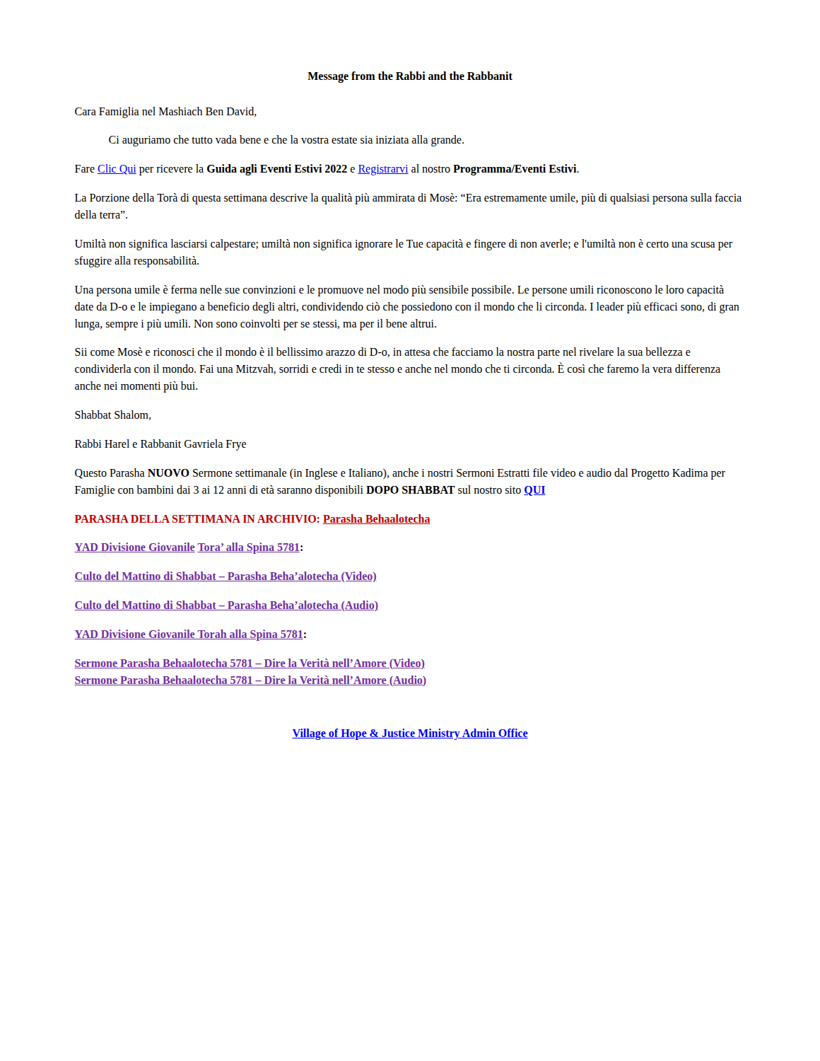Message from the Rabbi and the Rabbanit
Cara Famiglia nel Mashiach Ben David,
Ci auguriamo che tutto vada bene e che la vostra estate sia iniziata alla grande.
Fare Clic Qui per ricevere la Guida agli Eventi Estivi 2022 e Registrarvi al nostro Programma/Eventi Estivi.
La Porzione della Torà di questa settimana descrive la qualità più ammirata di Mosè: “Era estremamente umile, più di qualsiasi persona sulla faccia della terra”.
Umiltà non significa lasciarsi calpestare; umiltà non significa ignorare le Tue capacità e fingere di non averle; e l'umiltà non è certo una scusa per sfuggire alla responsabilità.
Una persona umile è ferma nelle sue convinzioni e le promuove nel modo più sensibile possibile. Le persone umili riconoscono le loro capacità date da D-o e le impiegano a beneficio degli altri, condividendo ciò che possiedono con il mondo che li circonda. I leader più efficaci sono, di gran lunga, sempre i più umili. Non sono coinvolti per se stessi, ma per il bene altrui.
Sii come Mosè e riconosci che il mondo è il bellissimo arazzo di D-o, in attesa che facciamo la nostra parte nel rivelare la sua bellezza e condividerla con il mondo. Fai una Mitzvah, sorridi e credi in te stesso e anche nel mondo che ti circonda. È così che faremo la vera differenza anche nei momenti più bui.
Shabbat Shalom,
Rabbi Harel e Rabbanit Gavriela Frye
Questo Parasha NUOVO Sermone settimanale (in Inglese e Italiano), anche i nostri Sermoni Estratti file video e audio dal Progetto Kadima per Famiglie con bambini dai 3 ai 12 anni di età saranno disponibili DOPO SHABBAT sul nostro sito QUI
PARASHA DELLA SETTIMANA IN ARCHIVIO: Parasha Behaalotecha
YAD Divisione Giovanile Tora’ alla Spina 5781:
Culto del Mattino di Shabbat – Parasha Beha’alotecha (Video)
Culto del Mattino di Shabbat – Parasha Beha’alotecha (Audio)
YAD Divisione Giovanile Torah alla Spina 5781:
Sermone Parasha Behaalotecha 5781 – Dire la Verità nell’Amore (Video)
Sermone Parasha Behaalotecha 5781 – Dire la Verità nell’Amore (Audio)
Village of Hope & Justice Ministry Admin Office